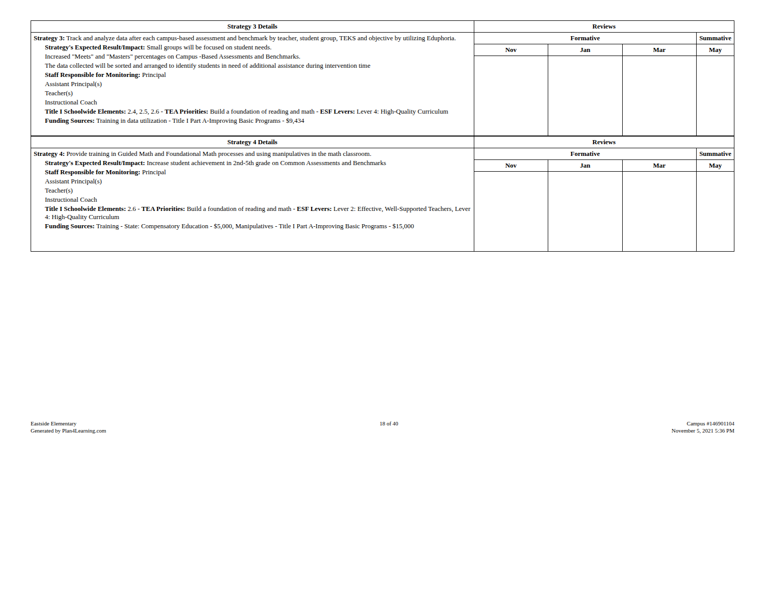| Strategy 3 Details | Reviews |
| Strategy 3: Track and analyze data after each campus-based assessment and benchmark by teacher, student group, TEKS and objective by utilizing Eduphoria. Strategy's Expected Result/Impact: Small groups will be focused on student needs. Increased "Meets" and "Masters" percentages on Campus -Based Assessments and Benchmarks. The data collected will be sorted and arranged to identify students in need of additional assistance during intervention time Staff Responsible for Monitoring: Principal Assistant Principal(s) Teacher(s) Instructional Coach Title I Schoolwide Elements: 2.4, 2.5, 2.6 - TEA Priorities: Build a foundation of reading and math - ESF Levers: Lever 4: High-Quality Curriculum Funding Sources: Training in data utilization - Title I Part A-Improving Basic Programs - $9,434 | Formative | Summative |
| Nov | Jan | Mar | May |
| Strategy 4 Details | Reviews |
| Strategy 4: Provide training in Guided Math and Foundational Math processes and using manipulatives in the math classroom. Strategy's Expected Result/Impact: Increase student achievement in 2nd-5th grade on Common Assessments and Benchmarks Staff Responsible for Monitoring: Principal Assistant Principal(s) Teacher(s) Instructional Coach Title I Schoolwide Elements: 2.6 - TEA Priorities: Build a foundation of reading and math - ESF Levers: Lever 2: Effective, Well-Supported Teachers, Lever 4: High-Quality Curriculum Funding Sources: Training - State: Compensatory Education - $5,000, Manipulatives - Title I Part A-Improving Basic Programs - $15,000 | Formative | Summative |
| Nov | Jan | Mar | May |
Eastside Elementary
Generated by Plan4Learning.com
18 of 40
Campus #146901104
November 5, 2021 5:36 PM